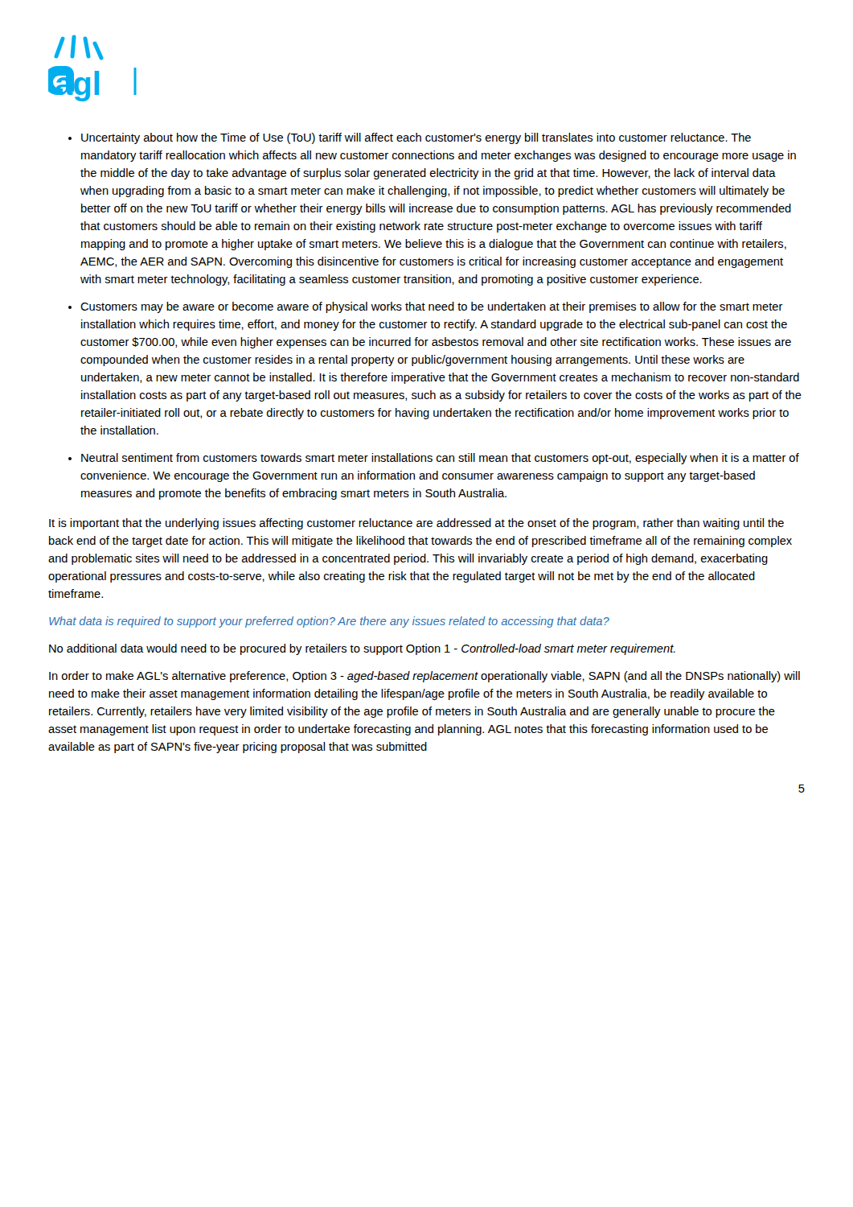agl
Uncertainty about how the Time of Use (ToU) tariff will affect each customer's energy bill translates into customer reluctance. The mandatory tariff reallocation which affects all new customer connections and meter exchanges was designed to encourage more usage in the middle of the day to take advantage of surplus solar generated electricity in the grid at that time. However, the lack of interval data when upgrading from a basic to a smart meter can make it challenging, if not impossible, to predict whether customers will ultimately be better off on the new ToU tariff or whether their energy bills will increase due to consumption patterns. AGL has previously recommended that customers should be able to remain on their existing network rate structure post-meter exchange to overcome issues with tariff mapping and to promote a higher uptake of smart meters. We believe this is a dialogue that the Government can continue with retailers, AEMC, the AER and SAPN. Overcoming this disincentive for customers is critical for increasing customer acceptance and engagement with smart meter technology, facilitating a seamless customer transition, and promoting a positive customer experience.
Customers may be aware or become aware of physical works that need to be undertaken at their premises to allow for the smart meter installation which requires time, effort, and money for the customer to rectify. A standard upgrade to the electrical sub-panel can cost the customer $700.00, while even higher expenses can be incurred for asbestos removal and other site rectification works. These issues are compounded when the customer resides in a rental property or public/government housing arrangements. Until these works are undertaken, a new meter cannot be installed. It is therefore imperative that the Government creates a mechanism to recover non-standard installation costs as part of any target-based roll out measures, such as a subsidy for retailers to cover the costs of the works as part of the retailer-initiated roll out, or a rebate directly to customers for having undertaken the rectification and/or home improvement works prior to the installation.
Neutral sentiment from customers towards smart meter installations can still mean that customers opt-out, especially when it is a matter of convenience. We encourage the Government run an information and consumer awareness campaign to support any target-based measures and promote the benefits of embracing smart meters in South Australia.
It is important that the underlying issues affecting customer reluctance are addressed at the onset of the program, rather than waiting until the back end of the target date for action. This will mitigate the likelihood that towards the end of prescribed timeframe all of the remaining complex and problematic sites will need to be addressed in a concentrated period. This will invariably create a period of high demand, exacerbating operational pressures and costs-to-serve, while also creating the risk that the regulated target will not be met by the end of the allocated timeframe.
What data is required to support your preferred option? Are there any issues related to accessing that data?
No additional data would need to be procured by retailers to support Option 1 - Controlled-load smart meter requirement.
In order to make AGL's alternative preference, Option 3 - aged-based replacement operationally viable, SAPN (and all the DNSPs nationally) will need to make their asset management information detailing the lifespan/age profile of the meters in South Australia, be readily available to retailers. Currently, retailers have very limited visibility of the age profile of meters in South Australia and are generally unable to procure the asset management list upon request in order to undertake forecasting and planning. AGL notes that this forecasting information used to be available as part of SAPN's five-year pricing proposal that was submitted
5